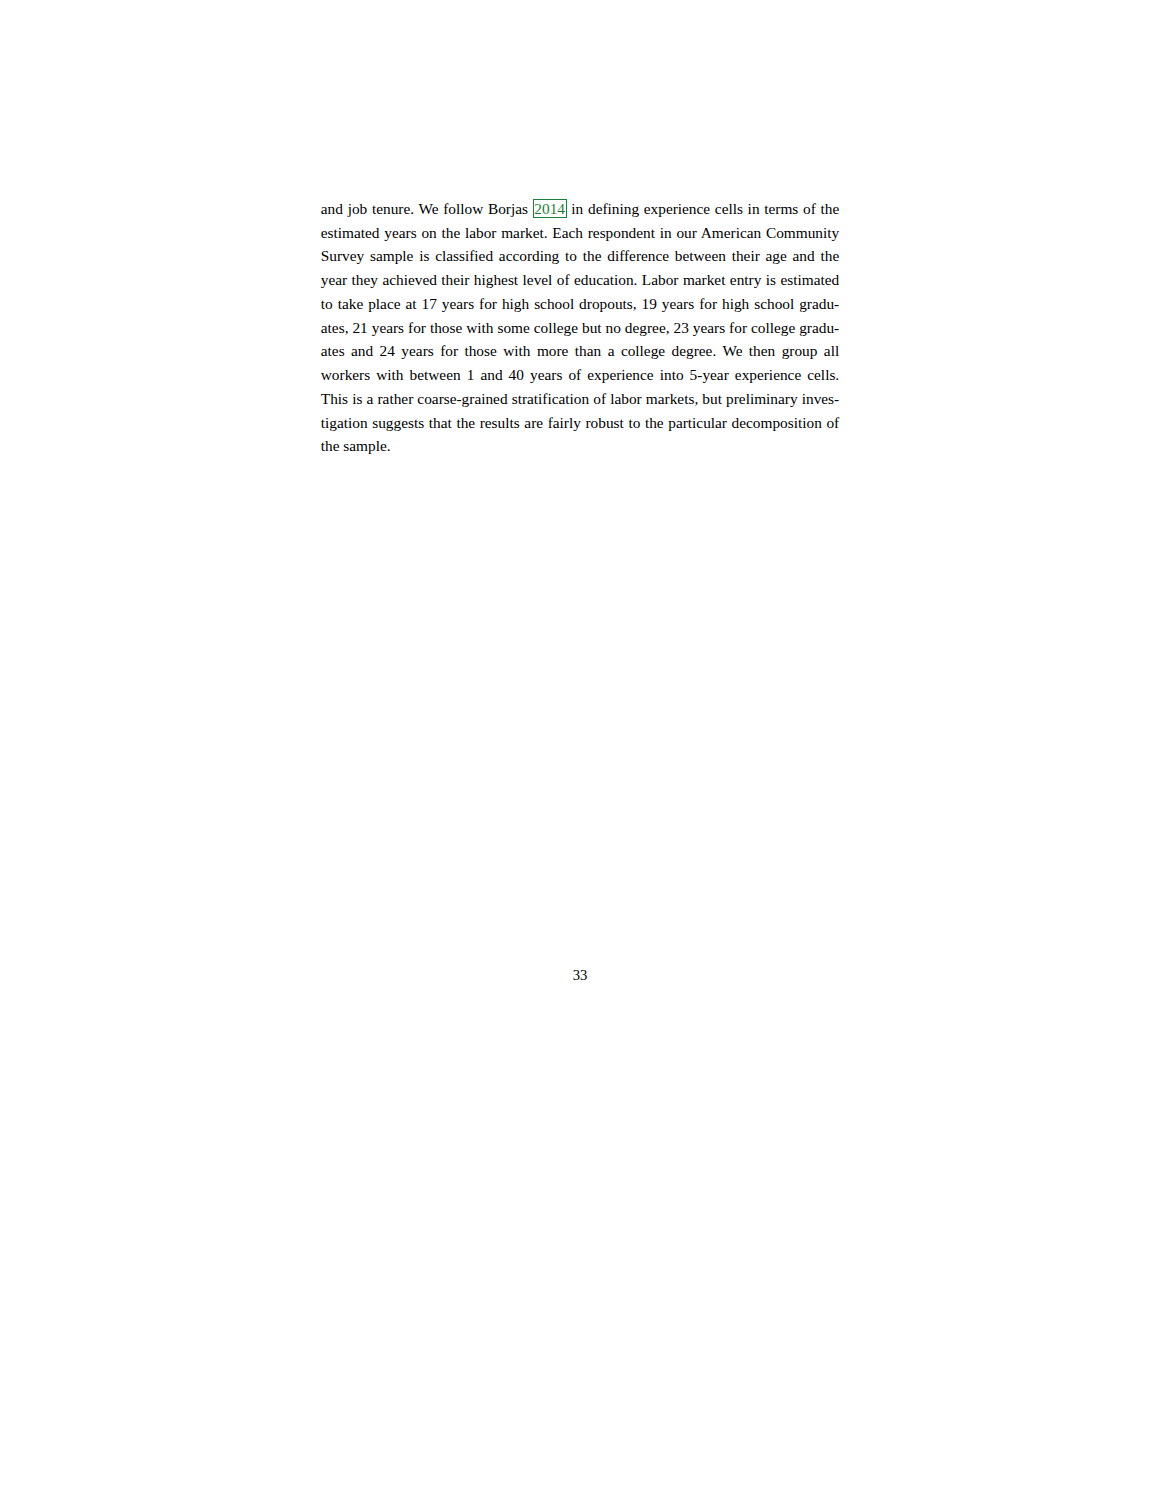and job tenure. We follow Borjas 2014 in defining experience cells in terms of the estimated years on the labor market. Each respondent in our American Community Survey sample is classified according to the difference between their age and the year they achieved their highest level of education. Labor market entry is estimated to take place at 17 years for high school dropouts, 19 years for high school graduates, 21 years for those with some college but no degree, 23 years for college graduates and 24 years for those with more than a college degree. We then group all workers with between 1 and 40 years of experience into 5-year experience cells. This is a rather coarse-grained stratification of labor markets, but preliminary investigation suggests that the results are fairly robust to the particular decomposition of the sample.
33